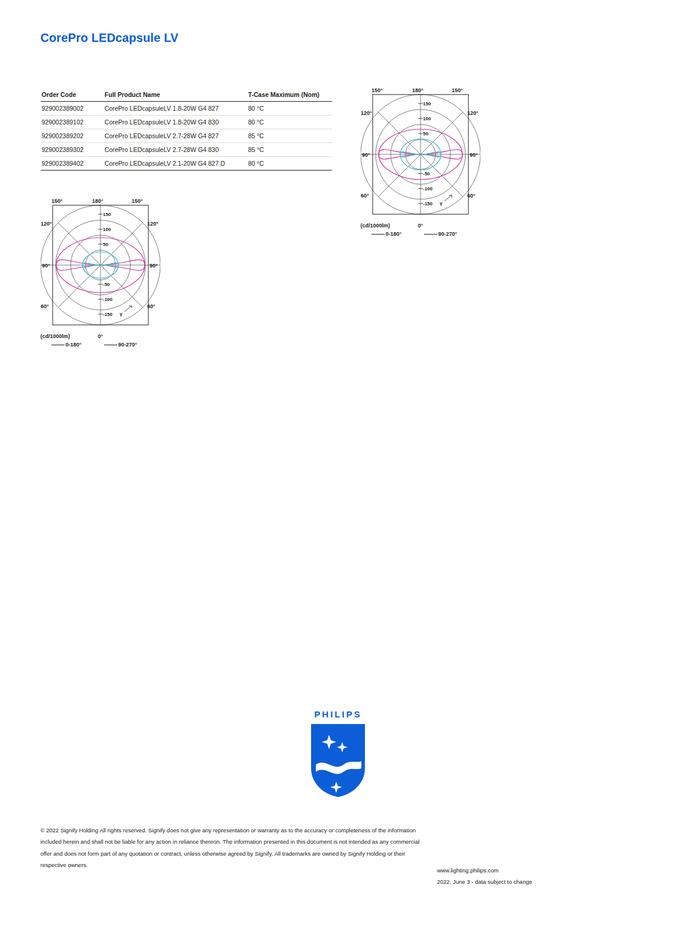CorePro LEDcapsule LV
| Order Code | Full Product Name | T-Case Maximum (Nom) |
| --- | --- | --- |
| 929002389002 | CorePro LEDcapsuleLV 1.8-20W G4 827 | 80 °C |
| 929002389102 | CorePro LEDcapsuleLV 1.8-20W G4 830 | 80 °C |
| 929002389202 | CorePro LEDcapsuleLV 2.7-28W G4 827 | 85 °C |
| 929002389302 | CorePro LEDcapsuleLV 2.7-28W G4 830 | 85 °C |
| 929002389402 | CorePro LEDcapsuleLV 2.1-20W G4 827 D | 80 °C |
γ 150 100 50 -50 -100 -150 150° 180° 150° 120° 120° 90° 90° 60° 60°
(cd/1000lm) 0° 0-180° 90-270°
γ 150 100 50 -50 -100 -150 150° 180° 150° 120° 120° 90° 90° 60° 60°
(cd/1000lm) 0° 0-180° 90-270°
PHILIPS
© 2022 Signify Holding All rights reserved. Signify does not give any representation or warranty as to the accuracy or completeness of the information included herein and shall not be liable for any action in reliance thereon. The information presented in this document is not intended as any commercial offer and does not form part of any quotation or contract, unless otherwise agreed by Signify. All trademarks are owned by Signify Holding or their respective owners.
www.lighting.philips.com
2022, June 3 - data subject to change